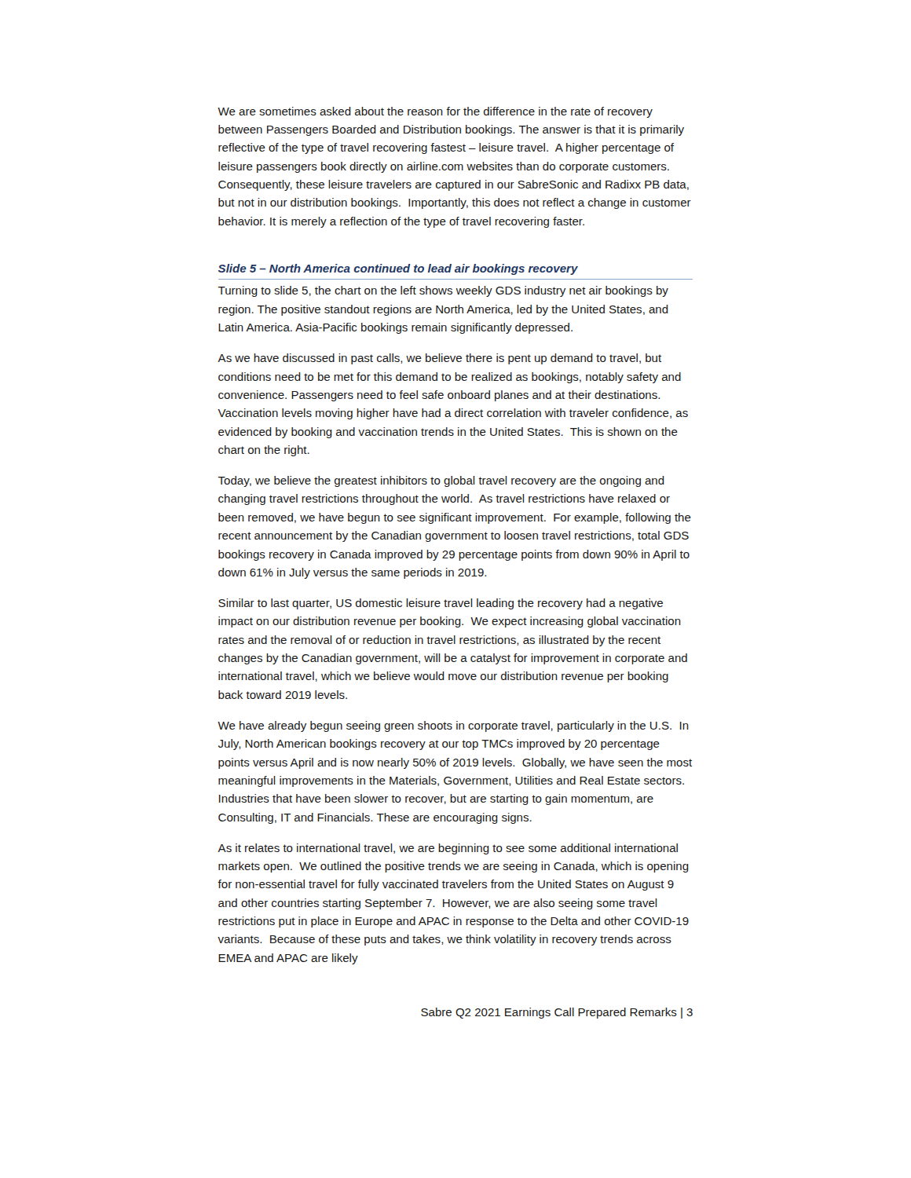We are sometimes asked about the reason for the difference in the rate of recovery between Passengers Boarded and Distribution bookings. The answer is that it is primarily reflective of the type of travel recovering fastest – leisure travel. A higher percentage of leisure passengers book directly on airline.com websites than do corporate customers. Consequently, these leisure travelers are captured in our SabreSonic and Radixx PB data, but not in our distribution bookings. Importantly, this does not reflect a change in customer behavior. It is merely a reflection of the type of travel recovering faster.
Slide 5 – North America continued to lead air bookings recovery
Turning to slide 5, the chart on the left shows weekly GDS industry net air bookings by region. The positive standout regions are North America, led by the United States, and Latin America. Asia-Pacific bookings remain significantly depressed.
As we have discussed in past calls, we believe there is pent up demand to travel, but conditions need to be met for this demand to be realized as bookings, notably safety and convenience. Passengers need to feel safe onboard planes and at their destinations. Vaccination levels moving higher have had a direct correlation with traveler confidence, as evidenced by booking and vaccination trends in the United States. This is shown on the chart on the right.
Today, we believe the greatest inhibitors to global travel recovery are the ongoing and changing travel restrictions throughout the world. As travel restrictions have relaxed or been removed, we have begun to see significant improvement. For example, following the recent announcement by the Canadian government to loosen travel restrictions, total GDS bookings recovery in Canada improved by 29 percentage points from down 90% in April to down 61% in July versus the same periods in 2019.
Similar to last quarter, US domestic leisure travel leading the recovery had a negative impact on our distribution revenue per booking. We expect increasing global vaccination rates and the removal of or reduction in travel restrictions, as illustrated by the recent changes by the Canadian government, will be a catalyst for improvement in corporate and international travel, which we believe would move our distribution revenue per booking back toward 2019 levels.
We have already begun seeing green shoots in corporate travel, particularly in the U.S. In July, North American bookings recovery at our top TMCs improved by 20 percentage points versus April and is now nearly 50% of 2019 levels. Globally, we have seen the most meaningful improvements in the Materials, Government, Utilities and Real Estate sectors. Industries that have been slower to recover, but are starting to gain momentum, are Consulting, IT and Financials. These are encouraging signs.
As it relates to international travel, we are beginning to see some additional international markets open. We outlined the positive trends we are seeing in Canada, which is opening for non-essential travel for fully vaccinated travelers from the United States on August 9 and other countries starting September 7. However, we are also seeing some travel restrictions put in place in Europe and APAC in response to the Delta and other COVID-19 variants. Because of these puts and takes, we think volatility in recovery trends across EMEA and APAC are likely
Sabre Q2 2021 Earnings Call Prepared Remarks | 3